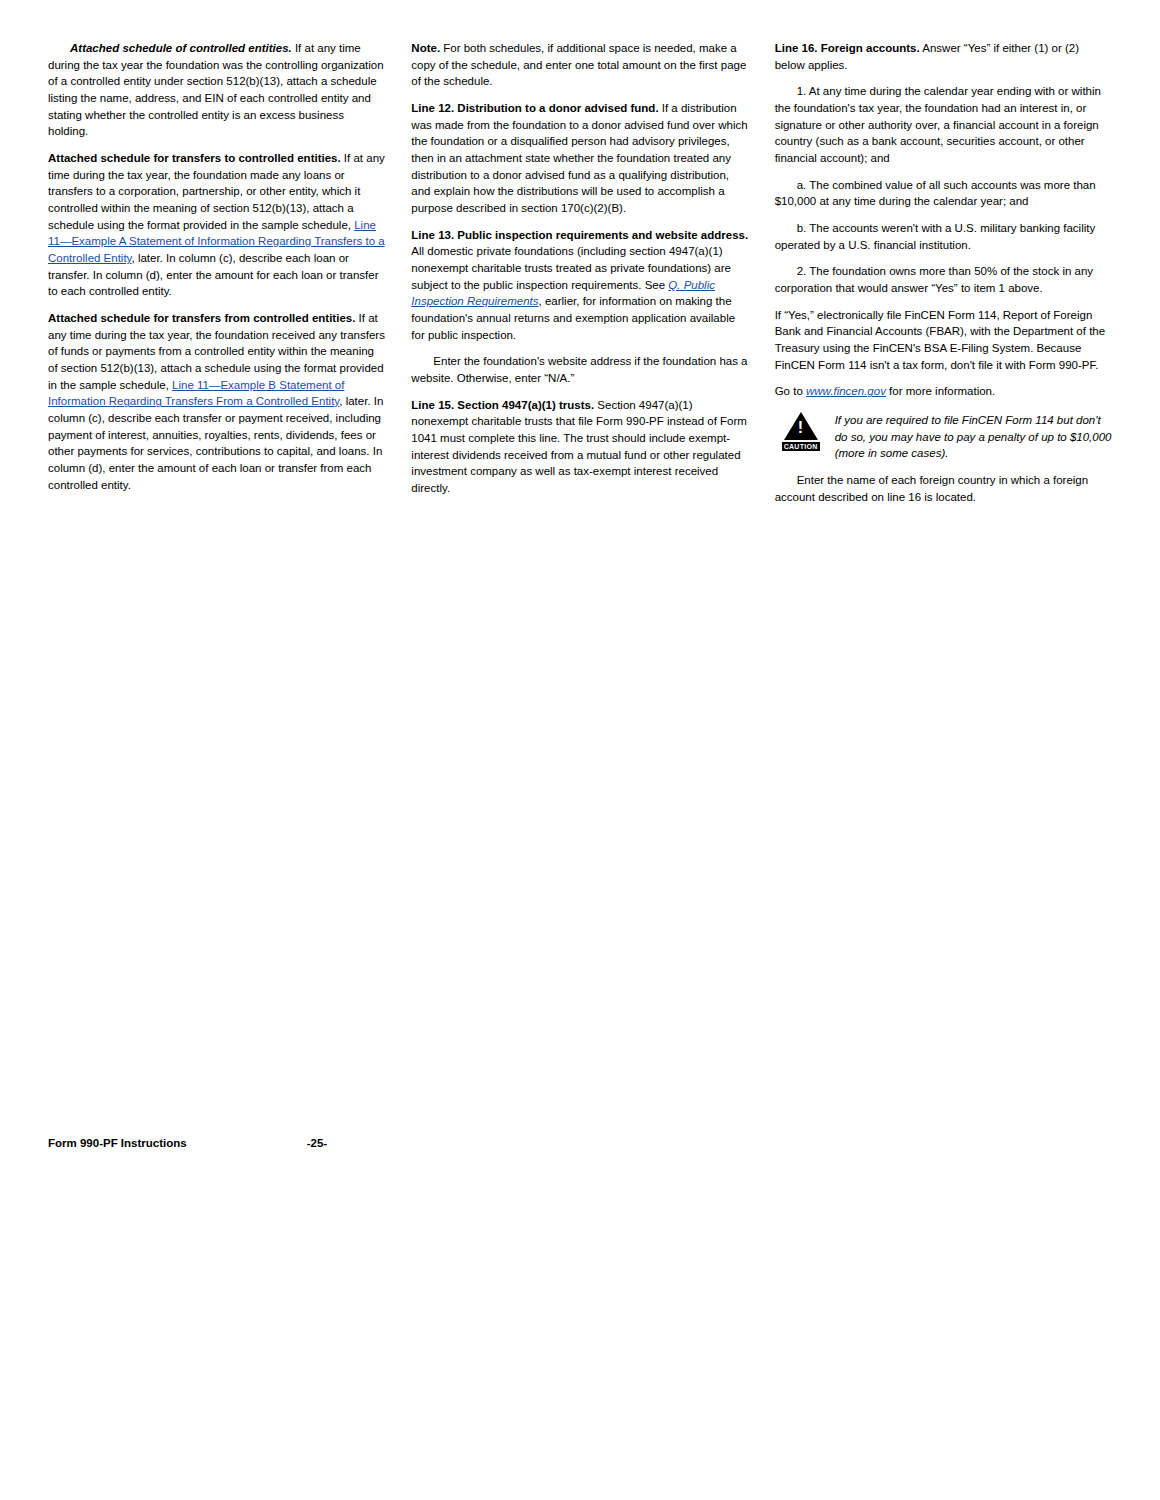Attached schedule of controlled entities. If at any time during the tax year the foundation was the controlling organization of a controlled entity under section 512(b)(13), attach a schedule listing the name, address, and EIN of each controlled entity and stating whether the controlled entity is an excess business holding.
Attached schedule for transfers to controlled entities. If at any time during the tax year, the foundation made any loans or transfers to a corporation, partnership, or other entity, which it controlled within the meaning of section 512(b)(13), attach a schedule using the format provided in the sample schedule, Line 11—Example A Statement of Information Regarding Transfers to a Controlled Entity, later. In column (c), describe each loan or transfer. In column (d), enter the amount for each loan or transfer to each controlled entity.
Attached schedule for transfers from controlled entities. If at any time during the tax year, the foundation received any transfers of funds or payments from a controlled entity within the meaning of section 512(b)(13), attach a schedule using the format provided in the sample schedule, Line 11—Example B Statement of Information Regarding Transfers From a Controlled Entity, later. In column (c), describe each transfer or payment received, including payment of interest, annuities, royalties, rents, dividends, fees or other payments for services, contributions to capital, and loans. In column (d), enter the amount of each loan or transfer from each controlled entity.
Note. For both schedules, if additional space is needed, make a copy of the schedule, and enter one total amount on the first page of the schedule.
Line 12. Distribution to a donor advised fund. If a distribution was made from the foundation to a donor advised fund over which the foundation or a disqualified person had advisory privileges, then in an attachment state whether the foundation treated any distribution to a donor advised fund as a qualifying distribution, and explain how the distributions will be used to accomplish a purpose described in section 170(c)(2)(B).
Line 13. Public inspection requirements and website address. All domestic private foundations (including section 4947(a)(1) nonexempt charitable trusts treated as private foundations) are subject to the public inspection requirements. See Q. Public Inspection Requirements, earlier, for information on making the foundation's annual returns and exemption application available for public inspection.
Enter the foundation's website address if the foundation has a website. Otherwise, enter “N/A.”
Line 15. Section 4947(a)(1) trusts. Section 4947(a)(1) nonexempt charitable trusts that file Form 990-PF instead of Form 1041 must complete this line. The trust should include exempt-interest dividends received from a mutual fund or other regulated investment company as well as tax-exempt interest received directly.
Line 16. Foreign accounts. Answer “Yes” if either (1) or (2) below applies.
1. At any time during the calendar year ending with or within the foundation's tax year, the foundation had an interest in, or signature or other authority over, a financial account in a foreign country (such as a bank account, securities account, or other financial account); and
a. The combined value of all such accounts was more than $10,000 at any time during the calendar year; and
b. The accounts weren't with a U.S. military banking facility operated by a U.S. financial institution.
2. The foundation owns more than 50% of the stock in any corporation that would answer “Yes” to item 1 above.
If “Yes,” electronically file FinCEN Form 114, Report of Foreign Bank and Financial Accounts (FBAR), with the Department of the Treasury using the FinCEN's BSA E-Filing System. Because FinCEN Form 114 isn't a tax form, don't file it with Form 990-PF.
Go to www.fincen.gov for more information.
CAUTION
If you are required to file FinCEN Form 114 but don't do so, you may have to pay a penalty of up to $10,000 (more in some cases).
Enter the name of each foreign country in which a foreign account described on line 16 is located.
Form 990-PF Instructions -25-